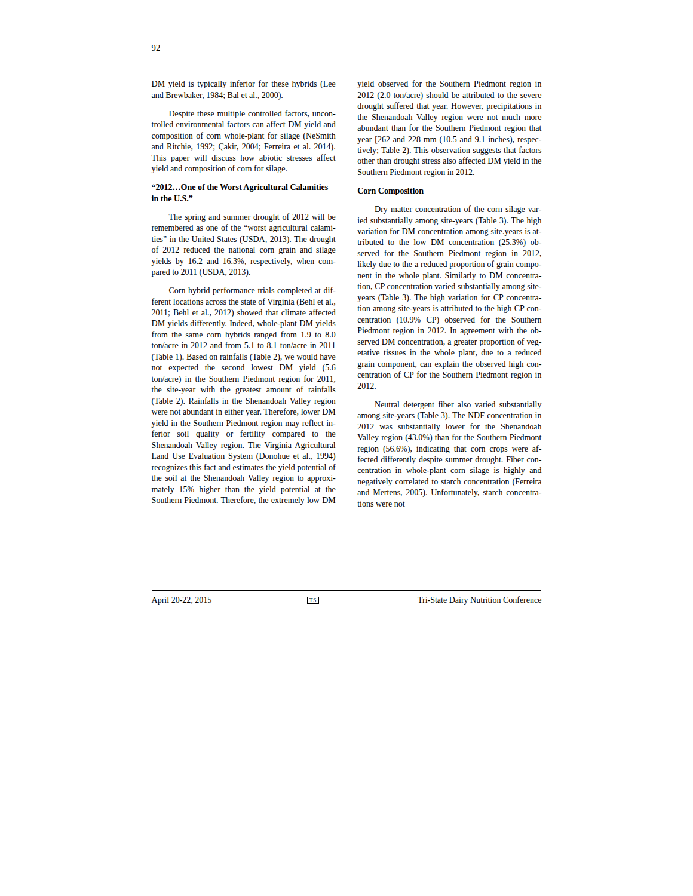92
DM yield is typically inferior for these hybrids (Lee and Brewbaker, 1984; Bal et al., 2000).
Despite these multiple controlled factors, uncontrolled environmental factors can affect DM yield and composition of corn whole-plant for silage (NeSmith and Ritchie, 1992; Çakir, 2004; Ferreira et al. 2014). This paper will discuss how abiotic stresses affect yield and composition of corn for silage.
“2012…One of the Worst Agricultural Calamities in the U.S.”
The spring and summer drought of 2012 will be remembered as one of the “worst agricultural calamities” in the United States (USDA, 2013). The drought of 2012 reduced the national corn grain and silage yields by 16.2 and 16.3%, respectively, when compared to 2011 (USDA, 2013).
Corn hybrid performance trials completed at different locations across the state of Virginia (Behl et al., 2011; Behl et al., 2012) showed that climate affected DM yields differently. Indeed, whole-plant DM yields from the same corn hybrids ranged from 1.9 to 8.0 ton/acre in 2012 and from 5.1 to 8.1 ton/acre in 2011 (Table 1). Based on rainfalls (Table 2), we would have not expected the second lowest DM yield (5.6 ton/acre) in the Southern Piedmont region for 2011, the site-year with the greatest amount of rainfalls (Table 2). Rainfalls in the Shenandoah Valley region were not abundant in either year. Therefore, lower DM yield in the Southern Piedmont region may reflect inferior soil quality or fertility compared to the Shenandoah Valley region. The Virginia Agricultural Land Use Evaluation System (Donohue et al., 1994) recognizes this fact and estimates the yield potential of the soil at the Shenandoah Valley region to approximately 15% higher than the yield potential at the Southern Piedmont. Therefore, the extremely low DM yield observed for the Southern Piedmont region in 2012 (2.0 ton/acre) should be attributed to the severe drought suffered that year. However, precipitations in the Shenandoah Valley region were not much more abundant than for the Southern Piedmont region that year [262 and 228 mm (10.5 and 9.1 inches), respectively; Table 2). This observation suggests that factors other than drought stress also affected DM yield in the Southern Piedmont region in 2012.
Corn Composition
Dry matter concentration of the corn silage varied substantially among site-years (Table 3). The high variation for DM concentration among site.years is attributed to the low DM concentration (25.3%) observed for the Southern Piedmont region in 2012, likely due to the a reduced proportion of grain component in the whole plant. Similarly to DM concentration, CP concentration varied substantially among site-years (Table 3). The high variation for CP concentration among site-years is attributed to the high CP concentration (10.9% CP) observed for the Southern Piedmont region in 2012. In agreement with the observed DM concentration, a greater proportion of vegetative tissues in the whole plant, due to a reduced grain component, can explain the observed high concentration of CP for the Southern Piedmont region in 2012.
Neutral detergent fiber also varied substantially among site-years (Table 3). The NDF concentration in 2012 was substantially lower for the Shenandoah Valley region (43.0%) than for the Southern Piedmont region (56.6%), indicating that corn crops were affected differently despite summer drought. Fiber concentration in whole-plant corn silage is highly and negatively correlated to starch concentration (Ferreira and Mertens, 2005). Unfortunately, starch concentrations were not
April 20-22, 2015
TS
Tri-State Dairy Nutrition Conference